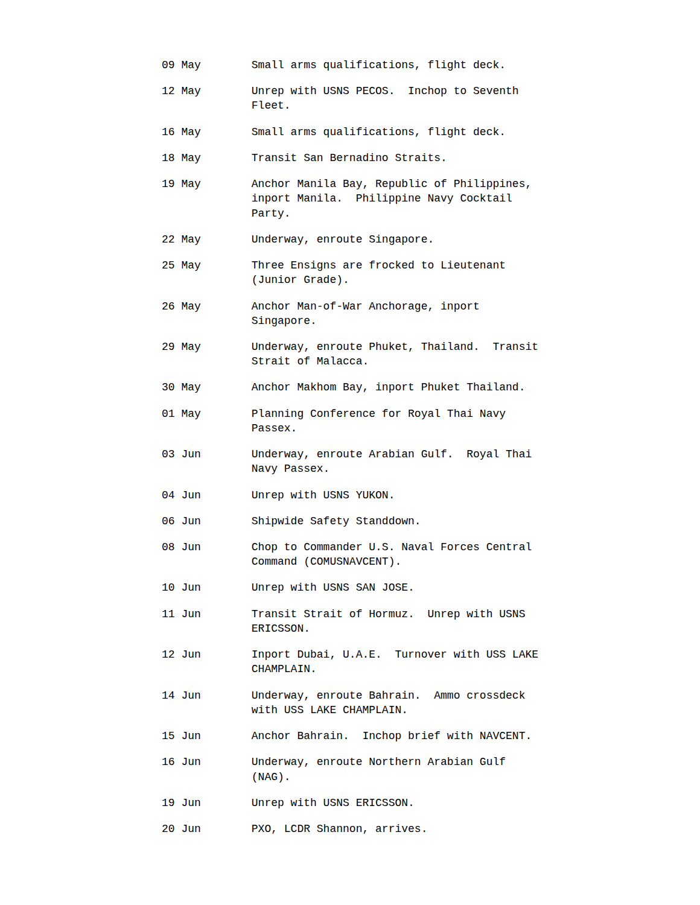| 09 May | Small arms qualifications, flight deck. |
| 12 May | Unrep with USNS PECOS. Inchop to Seventh Fleet. |
| 16 May | Small arms qualifications, flight deck. |
| 18 May | Transit San Bernadino Straits. |
| 19 May | Anchor Manila Bay, Republic of Philippines, inport Manila. Philippine Navy Cocktail Party. |
| 22 May | Underway, enroute Singapore. |
| 25 May | Three Ensigns are frocked to Lieutenant (Junior Grade). |
| 26 May | Anchor Man-of-War Anchorage, inport Singapore. |
| 29 May | Underway, enroute Phuket, Thailand. Transit Strait of Malacca. |
| 30 May | Anchor Makhom Bay, inport Phuket Thailand. |
| 01 May | Planning Conference for Royal Thai Navy Passex. |
| 03 Jun | Underway, enroute Arabian Gulf. Royal Thai Navy Passex. |
| 04 Jun | Unrep with USNS YUKON. |
| 06 Jun | Shipwide Safety Standdown. |
| 08 Jun | Chop to Commander U.S. Naval Forces Central Command (COMUSNAVCENT). |
| 10 Jun | Unrep with USNS SAN JOSE. |
| 11 Jun | Transit Strait of Hormuz. Unrep with USNS ERICSSON. |
| 12 Jun | Inport Dubai, U.A.E. Turnover with USS LAKE CHAMPLAIN. |
| 14 Jun | Underway, enroute Bahrain. Ammo crossdeck with USS LAKE CHAMPLAIN. |
| 15 Jun | Anchor Bahrain. Inchop brief with NAVCENT. |
| 16 Jun | Underway, enroute Northern Arabian Gulf (NAG). |
| 19 Jun | Unrep with USNS ERICSSON. |
| 20 Jun | PXO, LCDR Shannon, arrives. |